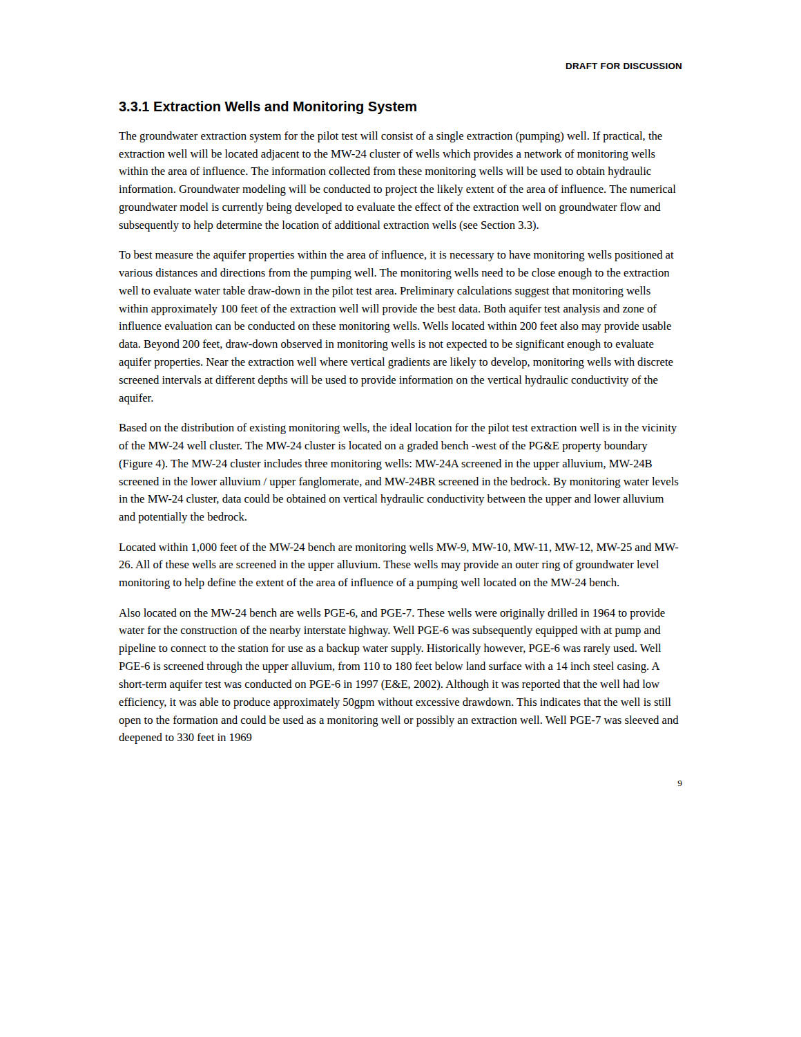DRAFT FOR DISCUSSION
3.3.1 Extraction Wells and Monitoring System
The groundwater extraction system for the pilot test will consist of a single extraction (pumping) well. If practical, the extraction well will be located adjacent to the MW-24 cluster of wells which provides a network of monitoring wells within the area of influence. The information collected from these monitoring wells will be used to obtain hydraulic information. Groundwater modeling will be conducted to project the likely extent of the area of influence. The numerical groundwater model is currently being developed to evaluate the effect of the extraction well on groundwater flow and subsequently to help determine the location of additional extraction wells (see Section 3.3).
To best measure the aquifer properties within the area of influence, it is necessary to have monitoring wells positioned at various distances and directions from the pumping well. The monitoring wells need to be close enough to the extraction well to evaluate water table draw-down in the pilot test area. Preliminary calculations suggest that monitoring wells within approximately 100 feet of the extraction well will provide the best data. Both aquifer test analysis and zone of influence evaluation can be conducted on these monitoring wells. Wells located within 200 feet also may provide usable data. Beyond 200 feet, draw-down observed in monitoring wells is not expected to be significant enough to evaluate aquifer properties. Near the extraction well where vertical gradients are likely to develop, monitoring wells with discrete screened intervals at different depths will be used to provide information on the vertical hydraulic conductivity of the aquifer.
Based on the distribution of existing monitoring wells, the ideal location for the pilot test extraction well is in the vicinity of the MW-24 well cluster. The MW-24 cluster is located on a graded bench -west of the PG&E property boundary (Figure 4). The MW-24 cluster includes three monitoring wells: MW-24A screened in the upper alluvium, MW-24B screened in the lower alluvium / upper fanglomerate, and MW-24BR screened in the bedrock. By monitoring water levels in the MW-24 cluster, data could be obtained on vertical hydraulic conductivity between the upper and lower alluvium and potentially the bedrock.
Located within 1,000 feet of the MW-24 bench are monitoring wells MW-9, MW-10, MW-11, MW-12, MW-25 and MW-26. All of these wells are screened in the upper alluvium. These wells may provide an outer ring of groundwater level monitoring to help define the extent of the area of influence of a pumping well located on the MW-24 bench.
Also located on the MW-24 bench are wells PGE-6, and PGE-7. These wells were originally drilled in 1964 to provide water for the construction of the nearby interstate highway. Well PGE-6 was subsequently equipped with at pump and pipeline to connect to the station for use as a backup water supply. Historically however, PGE-6 was rarely used. Well PGE-6 is screened through the upper alluvium, from 110 to 180 feet below land surface with a 14 inch steel casing. A short-term aquifer test was conducted on PGE-6 in 1997 (E&E, 2002). Although it was reported that the well had low efficiency, it was able to produce approximately 50gpm without excessive drawdown. This indicates that the well is still open to the formation and could be used as a monitoring well or possibly an extraction well. Well PGE-7 was sleeved and deepened to 330 feet in 1969
9